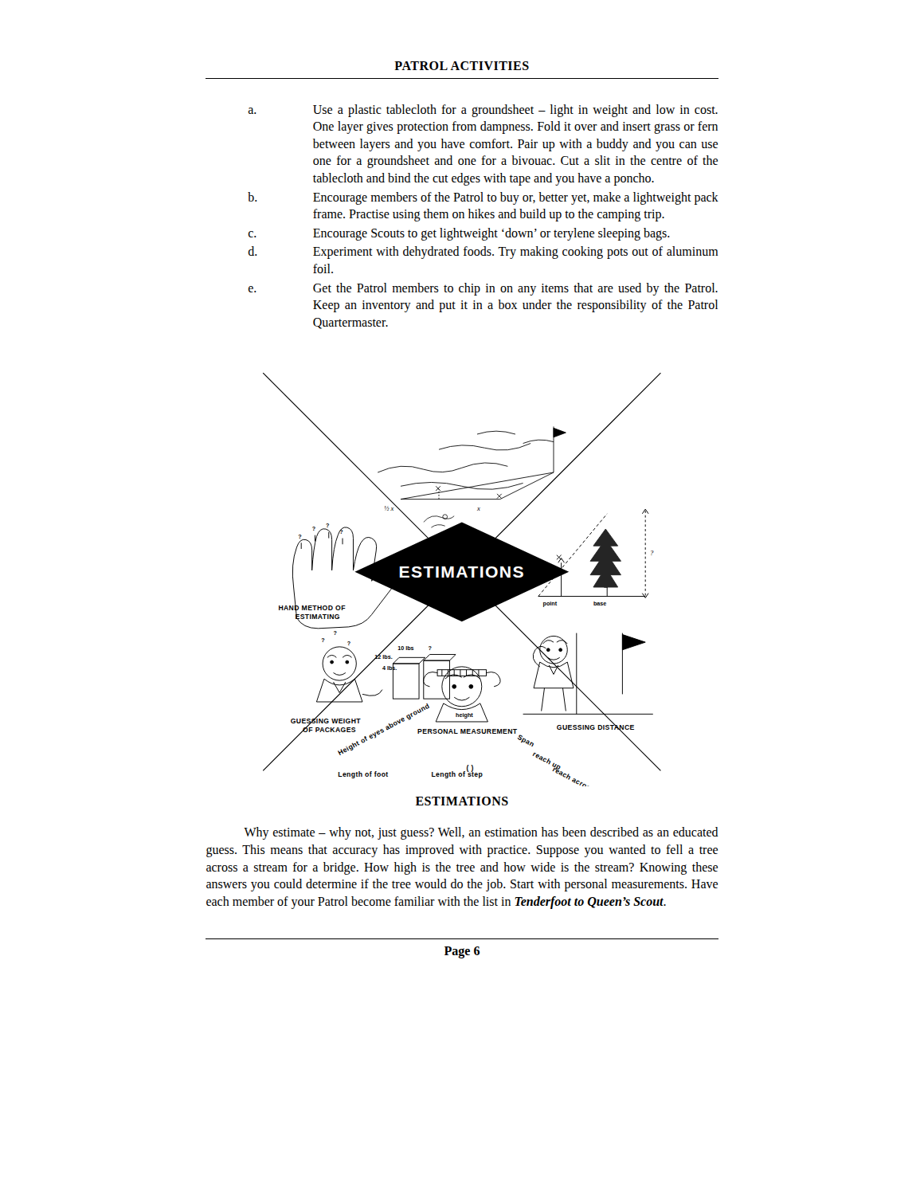PATROL ACTIVITIES
a. Use a plastic tablecloth for a groundsheet – light in weight and low in cost. One layer gives protection from dampness. Fold it over and insert grass or fern between layers and you have comfort. Pair up with a buddy and you can use one for a groundsheet and one for a bivouac. Cut a slit in the centre of the tablecloth and bind the cut edges with tape and you have a poncho.
b. Encourage members of the Patrol to buy or, better yet, make a lightweight pack frame. Practise using them on hikes and build up to the camping trip.
c. Encourage Scouts to get lightweight ‘down’ or terylene sleeping bags.
d. Experiment with dehydrated foods. Try making cooking pots out of aluminum foil.
e. Get the Patrol members to chip in on any items that are used by the Patrol. Keep an inventory and put it in a box under the responsibility of the Patrol Quartermaster.
Estimations diagram A diamond-shaped diagram labelled ESTIMATIONS, surrounded by four illustrated quadrants: hand method of estimating, guessing weight of packages, guessing distance, and personal measurement. ESTIMATIONS ½ x x ? ? ? ? HAND METHOD OF ESTIMATING ? point base ? ? ? 10 lbs 12 lbs. 4 lbs. ? GUESSING WEIGHT OF PACKAGES GUESSING DISTANCE PERSONAL MEASUREMENT height Height of eyes above ground Length of foot Length of step Span reach up reach across ( )
ESTIMATIONS
Why estimate – why not, just guess? Well, an estimation has been described as an educated guess. This means that accuracy has improved with practice. Suppose you wanted to fell a tree across a stream for a bridge. How high is the tree and how wide is the stream? Knowing these answers you could determine if the tree would do the job. Start with personal measurements. Have each member of your Patrol become familiar with the list in Tenderfoot to Queen’s Scout.
Page 6